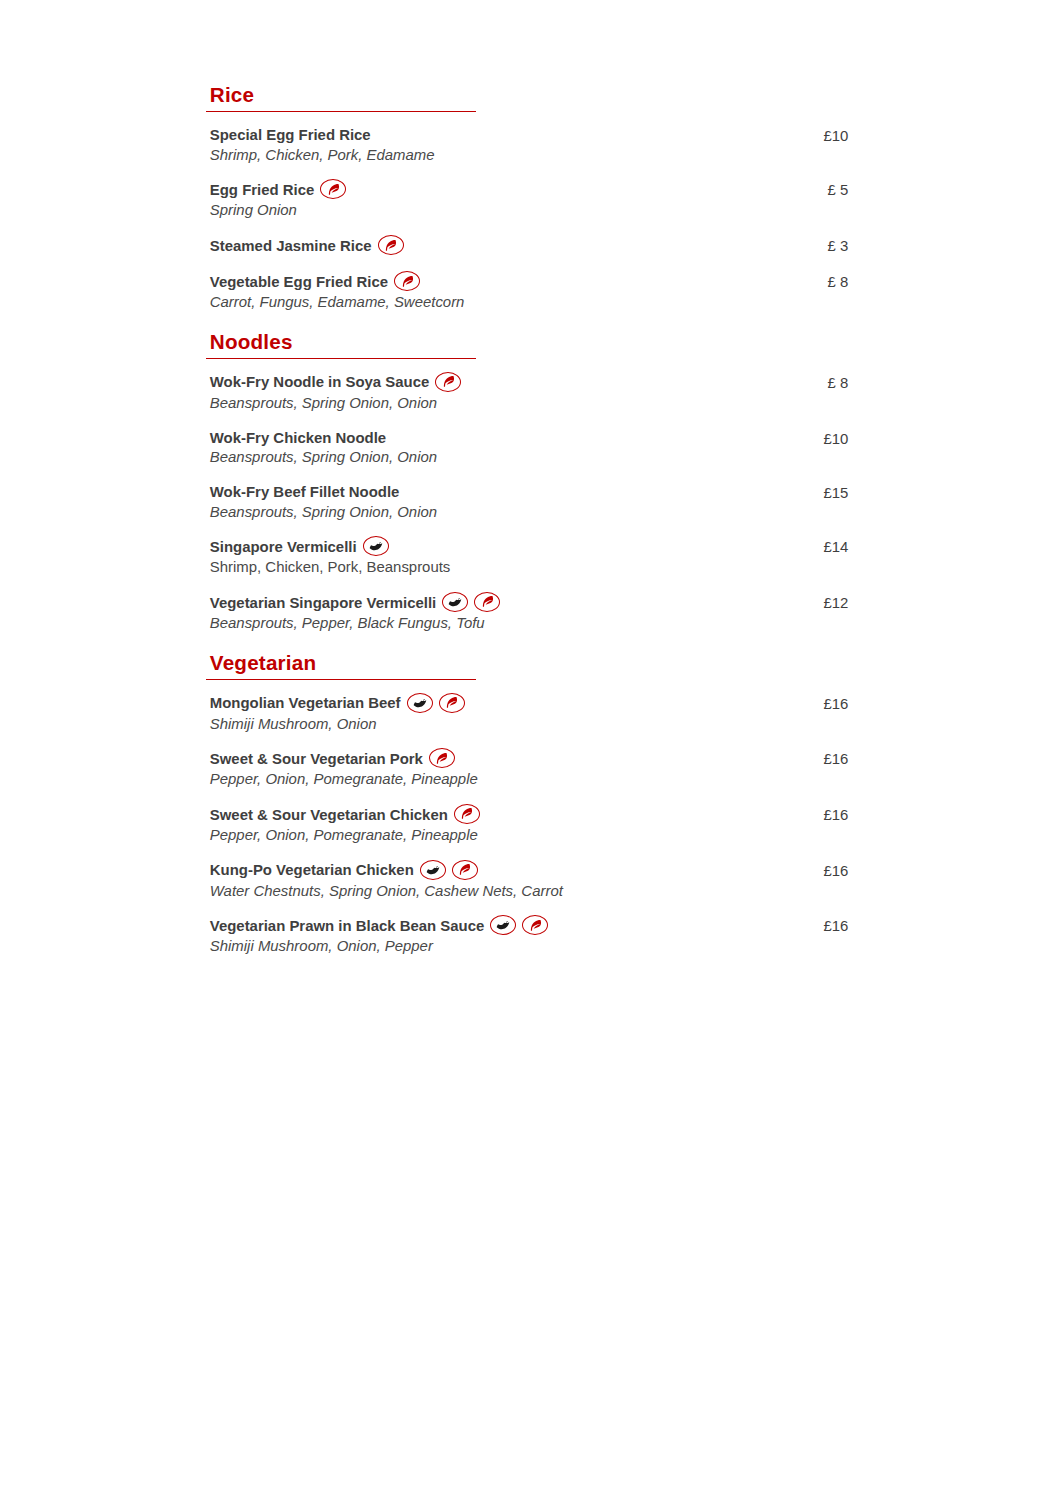Rice
Special Egg Fried Rice
Shrimp, Chicken, Pork, Edamame
£10
Egg Fried Rice
Spring Onion
£ 5
Steamed Jasmine Rice
£ 3
Vegetable Egg Fried Rice
Carrot, Fungus, Edamame, Sweetcorn
£ 8
Noodles
Wok-Fry Noodle in Soya Sauce
Beansprouts, Spring Onion, Onion
£ 8
Wok-Fry Chicken Noodle
Beansprouts, Spring Onion, Onion
£10
Wok-Fry Beef Fillet Noodle
Beansprouts, Spring Onion, Onion
£15
Singapore Vermicelli
Shrimp, Chicken, Pork, Beansprouts
£14
Vegetarian Singapore Vermicelli
Beansprouts, Pepper, Black Fungus, Tofu
£12
Vegetarian
Mongolian Vegetarian Beef
Shimiji Mushroom, Onion
£16
Sweet & Sour Vegetarian Pork
Pepper, Onion, Pomegranate, Pineapple
£16
Sweet & Sour Vegetarian Chicken
Pepper, Onion, Pomegranate, Pineapple
£16
Kung-Po Vegetarian Chicken
Water Chestnuts, Spring Onion, Cashew Nets, Carrot
£16
Vegetarian Prawn in Black Bean Sauce
Shimiji Mushroom, Onion, Pepper
£16